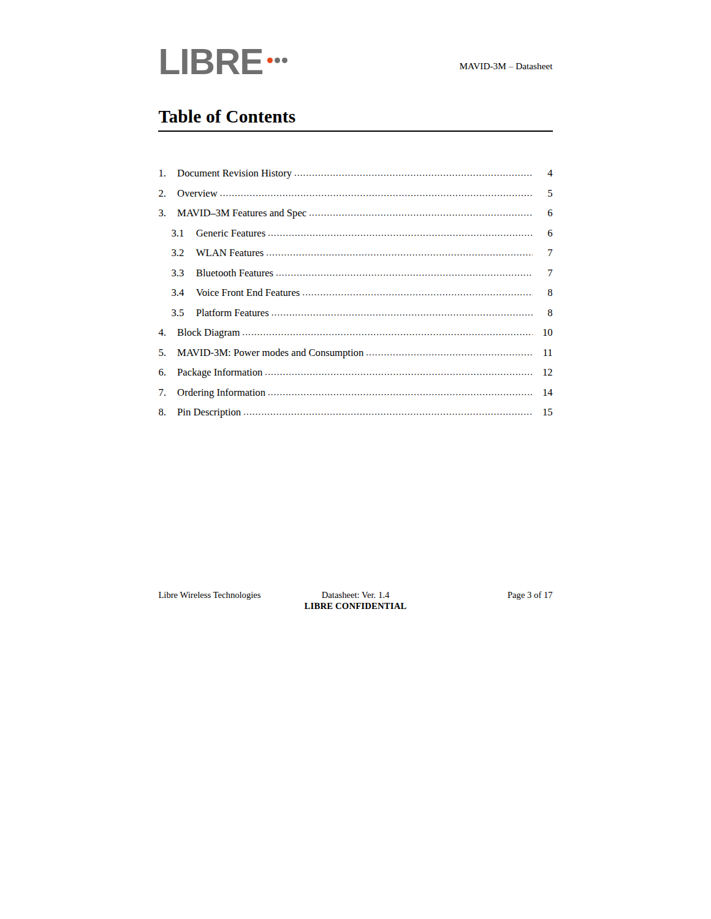LIBRE
MAVID-3M – Datasheet
Table of Contents
1. Document Revision History ................................................................................................................. 4
2. Overview ................................................................................................................................. 5
3. MAVID–3M Features and Spec ......................................................................................................... 6
3.1 Generic Features ......................................................................................................................... 6
3.2 WLAN Features ........................................................................................................................... 7
3.3 Bluetooth Features ..................................................................................................................... 7
3.4 Voice Front End Features ......................................................................................................... 8
3.5 Platform Features ....................................................................................................................... 8
4. Block Diagram ....................................................................................................................... 10
5. MAVID-3M: Power modes and Consumption ............................................................................. 11
6. Package Information ............................................................................................................. 12
7. Ordering Information ........................................................................................................... 14
8. Pin Description ..................................................................................................................... 15
Libre Wireless Technologies
Datasheet: Ver. 1.4
Page 3 of 17
LIBRE CONFIDENTIAL